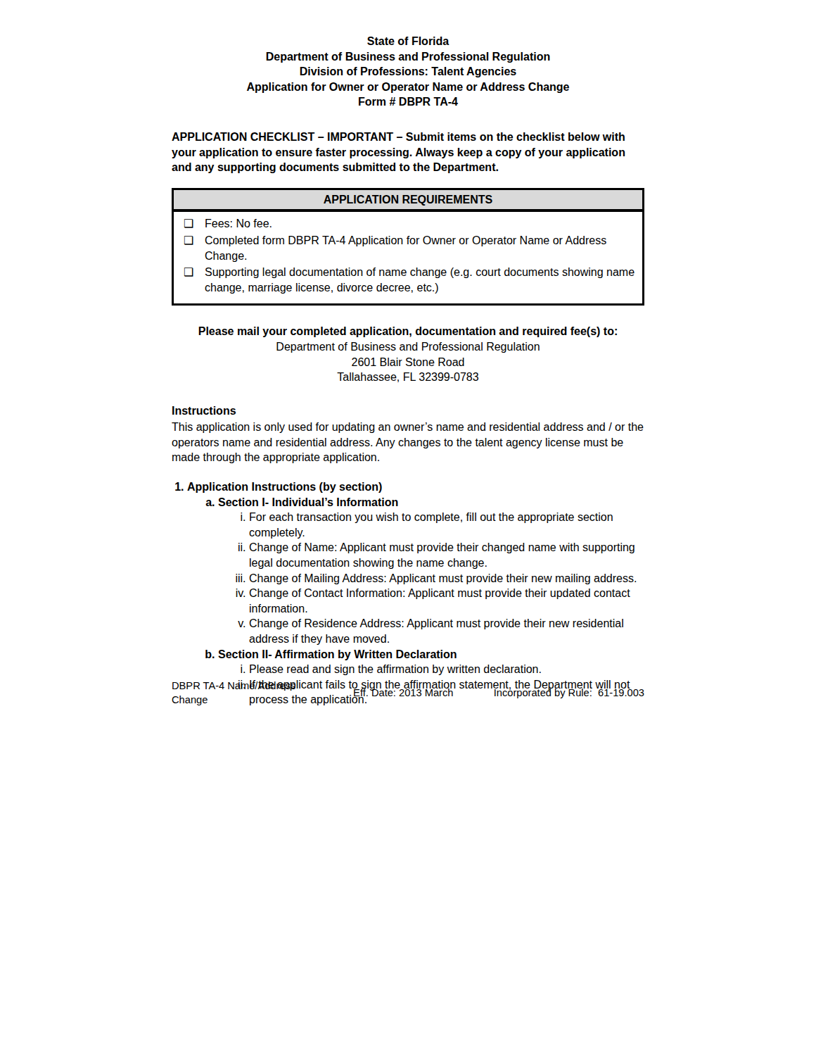State of Florida
Department of Business and Professional Regulation
Division of Professions: Talent Agencies
Application for Owner or Operator Name or Address Change
Form # DBPR TA-4
APPLICATION CHECKLIST – IMPORTANT – Submit items on the checklist below with your application to ensure faster processing. Always keep a copy of your application and any supporting documents submitted to the Department.
APPLICATION REQUIREMENTS
| Fees: No fee. Completed form DBPR TA-4 Application for Owner or Operator Name or Address Change. Supporting legal documentation of name change (e.g. court documents showing name change, marriage license, divorce decree, etc.) |
Please mail your completed application, documentation and required fee(s) to:
Department of Business and Professional Regulation
2601 Blair Stone Road
Tallahassee, FL 32399-0783
Instructions
This application is only used for updating an owner’s name and residential address and / or the operators name and residential address. Any changes to the talent agency license must be made through the appropriate application.
Application Instructions (by section)
Section I- Individual’s Information
For each transaction you wish to complete, fill out the appropriate section completely.
Change of Name: Applicant must provide their changed name with supporting legal documentation showing the name change.
Change of Mailing Address: Applicant must provide their new mailing address.
Change of Contact Information: Applicant must provide their updated contact information.
Change of Residence Address: Applicant must provide their new residential address if they have moved.
Section II- Affirmation by Written Declaration
Please read and sign the affirmation by written declaration.
If the applicant fails to sign the affirmation statement, the Department will not process the application.
| DBPR TA-4 Name/Address Change | Eff. Date: 2013 March | Incorporated by Rule: 61-19.003 |